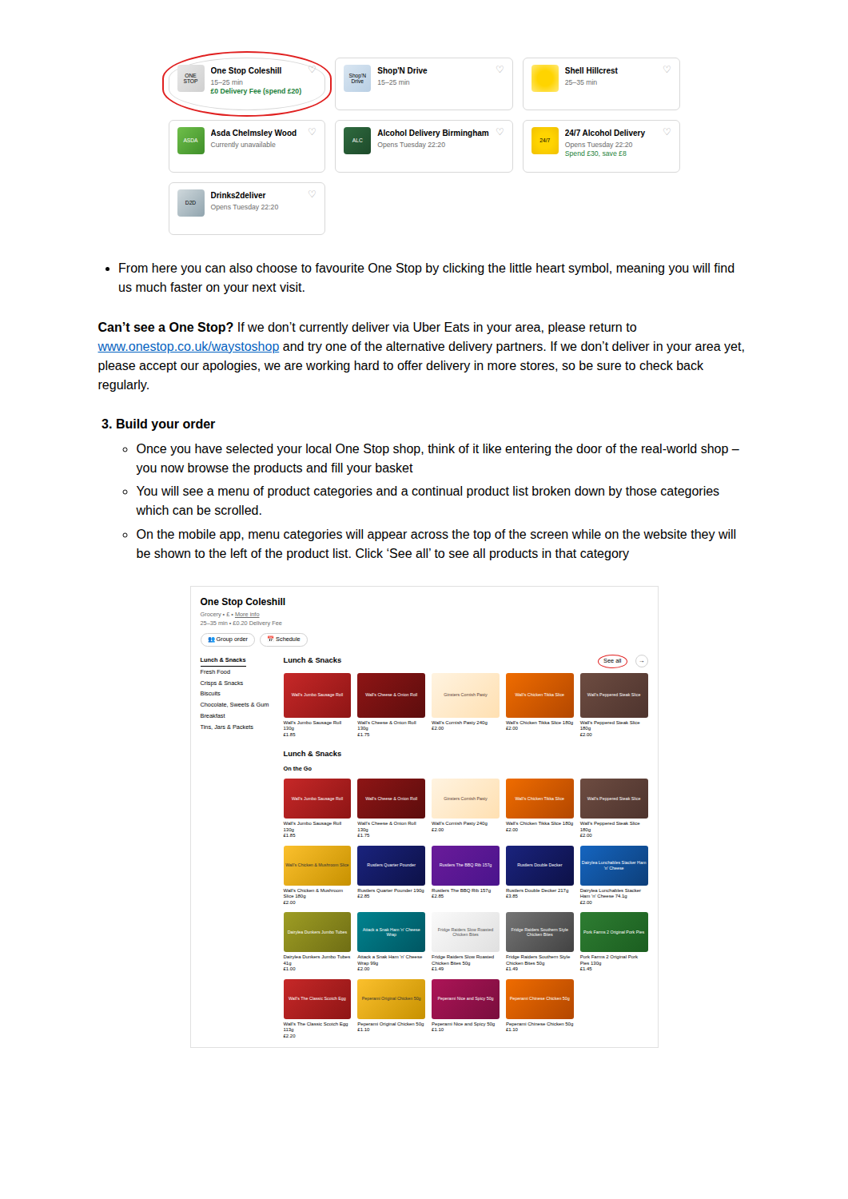ONE
STOP
One Stop Coleshill
15–25 min
£0 Delivery Fee (spend £20)
♡
Shop'N
Drive
Shop'N Drive
15–25 min
♡
Shell Hillcrest
25–35 min
♡
ASDA
Asda Chelmsley Wood
Currently unavailable
♡
ALC
Alcohol Delivery Birmingham
Opens Tuesday 22:20
♡
24/7
24/7 Alcohol Delivery
Opens Tuesday 22:20
Spend £30, save £8
♡
D2D
Drinks2deliver
Opens Tuesday 22:20
♡
From here you can also choose to favourite One Stop by clicking the little heart symbol, meaning you will find us much faster on your next visit.
Can’t see a One Stop? If we don’t currently deliver via Uber Eats in your area, please return to www.onestop.co.uk/waystoshop and try one of the alternative delivery partners. If we don’t deliver in your area yet, please accept our apologies, we are working hard to offer delivery in more stores, so be sure to check back regularly.
Build your order
Once you have selected your local One Stop shop, think of it like entering the door of the real-world shop – you now browse the products and fill your basket
You will see a menu of product categories and a continual product list broken down by those categories which can be scrolled.
On the mobile app, menu categories will appear across the top of the screen while on the website they will be shown to the left of the product list. Click ‘See all’ to see all products in that category
One Stop Coleshill
Grocery • £ • More info
25–35 min • £0.20 Delivery Fee
👥 Group order 📅 Schedule
Lunch & Snacks
Fresh Food
Crisps & Snacks
Biscuits
Chocolate, Sweets & Gum
Breakfast
Tins, Jars & Packets
Lunch & Snacks See all →
Wall's Jumbo Sausage Roll
Wall's Jumbo Sausage Roll 130g
£1.85
Wall's Cheese & Onion Roll
Wall's Cheese & Onion Roll 130g
£1.75
Ginsters Cornish Pasty
Wall's Cornish Pasty 240g
£2.00
Wall's Chicken Tikka Slice
Wall's Chicken Tikka Slice 180g
£2.00
Wall's Peppered Steak Slice
Wall's Peppered Steak Slice 180g
£2.00
Lunch & Snacks
On the Go
Wall's Jumbo Sausage Roll
Wall's Jumbo Sausage Roll 130g
£1.85
Wall's Cheese & Onion Roll
Wall's Cheese & Onion Roll 130g
£1.75
Ginsters Cornish Pasty
Wall's Cornish Pasty 240g
£2.00
Wall's Chicken Tikka Slice
Wall's Chicken Tikka Slice 180g
£2.00
Wall's Peppered Steak Slice
Wall's Peppered Steak Slice 180g
£2.00
Wall's Chicken & Mushroom Slice
Wall's Chicken & Mushroom Slice 180g
£2.00
Rustlers Quarter Pounder
Rustlers Quarter Pounder 190g
£2.85
Rustlers The BBQ Rib 157g
Rustlers The BBQ Rib 157g
£2.85
Rustlers Double Decker
Rustlers Double Decker 217g
£3.85
Dairylea Lunchables Stacker Ham 'n' Cheese
Dairylea Lunchables Stacker Ham 'n' Cheese 74.1g
£2.00
Dairylea Dunkers Jumbo Tubes
Dairylea Dunkers Jumbo Tubes 41g
£1.00
Attack a Snak Ham 'n' Cheese Wrap
Attack a Snak Ham 'n' Cheese Wrap 99g
£2.00
Fridge Raiders Slow Roasted Chicken Bites
Fridge Raiders Slow Roasted Chicken Bites 50g
£1.49
Fridge Raiders Southern Style Chicken Bites
Fridge Raiders Southern Style Chicken Bites 50g
£1.49
Pork Farms 2 Original Pork Pies
Pork Farms 2 Original Pork Pies 130g
£1.45
Wall's The Classic Scotch Egg
Wall's The Classic Scotch Egg 113g
£2.20
Peperami Original Chicken 50g
Peperami Original Chicken 50g
£1.10
Peperami Nice and Spicy 50g
Peperami Nice and Spicy 50g
£1.10
Peperami Chinese Chicken 50g
Peperami Chinese Chicken 50g
£1.10